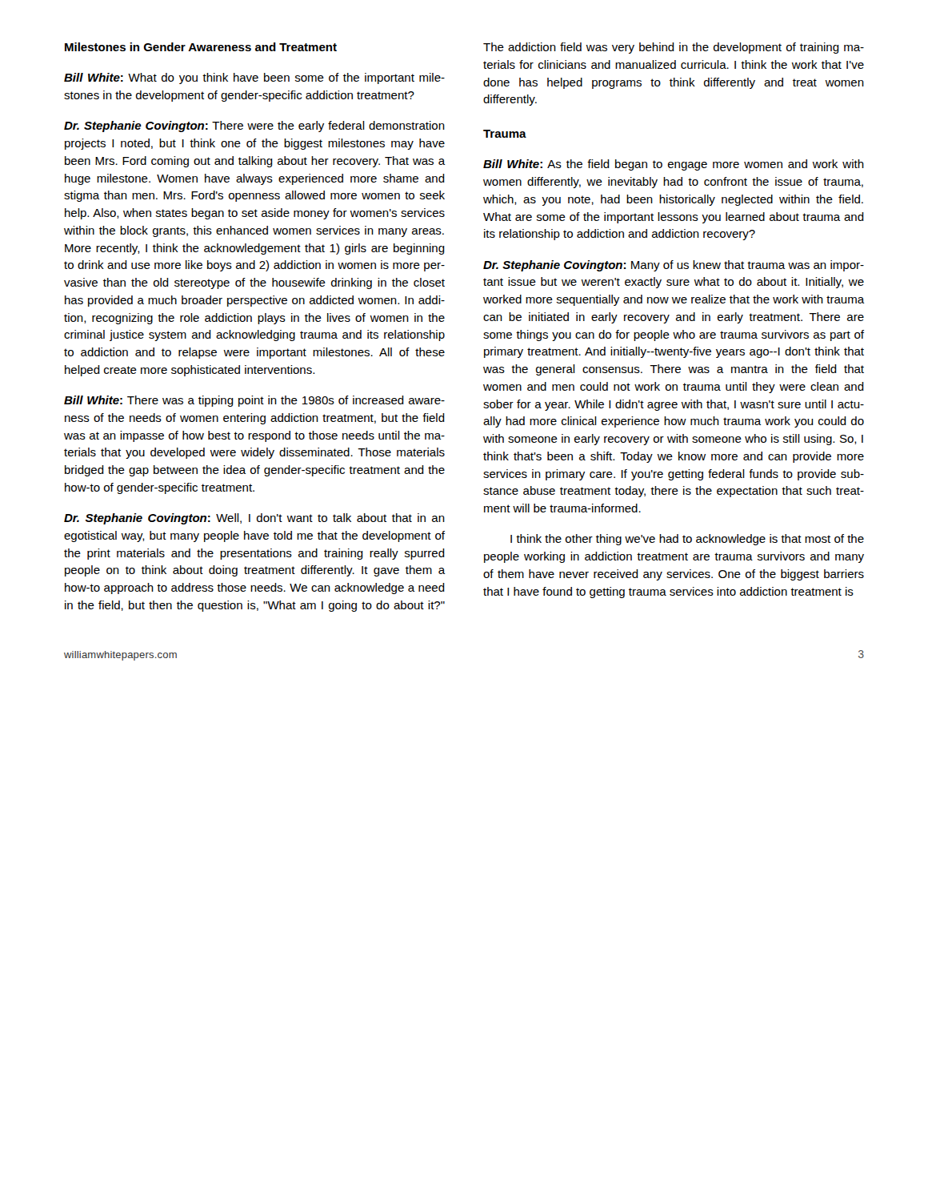Milestones in Gender Awareness and Treatment
Bill White: What do you think have been some of the important milestones in the development of gender-specific addiction treatment?
Dr. Stephanie Covington: There were the early federal demonstration projects I noted, but I think one of the biggest milestones may have been Mrs. Ford coming out and talking about her recovery. That was a huge milestone. Women have always experienced more shame and stigma than men. Mrs. Ford's openness allowed more women to seek help. Also, when states began to set aside money for women's services within the block grants, this enhanced women services in many areas. More recently, I think the acknowledgement that 1) girls are beginning to drink and use more like boys and 2) addiction in women is more pervasive than the old stereotype of the housewife drinking in the closet has provided a much broader perspective on addicted women. In addition, recognizing the role addiction plays in the lives of women in the criminal justice system and acknowledging trauma and its relationship to addiction and to relapse were important milestones. All of these helped create more sophisticated interventions.
Bill White: There was a tipping point in the 1980s of increased awareness of the needs of women entering addiction treatment, but the field was at an impasse of how best to respond to those needs until the materials that you developed were widely disseminated. Those materials bridged the gap between the idea of gender-specific treatment and the how-to of gender-specific treatment.
Dr. Stephanie Covington: Well, I don't want to talk about that in an egotistical way, but many people have told me that the development of the print materials and the presentations and training really spurred people on to think about doing treatment differently. It gave them a how-to approach to address those needs. We can acknowledge a need in the field, but then the question is, "What am I going to do about it?" The addiction field was very behind in the development of training materials for clinicians and manualized curricula. I think the work that I've done has helped programs to think differently and treat women differently.
Trauma
Bill White: As the field began to engage more women and work with women differently, we inevitably had to confront the issue of trauma, which, as you note, had been historically neglected within the field. What are some of the important lessons you learned about trauma and its relationship to addiction and addiction recovery?
Dr. Stephanie Covington: Many of us knew that trauma was an important issue but we weren't exactly sure what to do about it. Initially, we worked more sequentially and now we realize that the work with trauma can be initiated in early recovery and in early treatment. There are some things you can do for people who are trauma survivors as part of primary treatment. And initially--twenty-five years ago--I don't think that was the general consensus. There was a mantra in the field that women and men could not work on trauma until they were clean and sober for a year. While I didn't agree with that, I wasn't sure until I actually had more clinical experience how much trauma work you could do with someone in early recovery or with someone who is still using. So, I think that's been a shift. Today we know more and can provide more services in primary care. If you're getting federal funds to provide substance abuse treatment today, there is the expectation that such treatment will be trauma-informed.
I think the other thing we've had to acknowledge is that most of the people working in addiction treatment are trauma survivors and many of them have never received any services. One of the biggest barriers that I have found to getting trauma services into addiction treatment is
williamwhitepapers.com 3